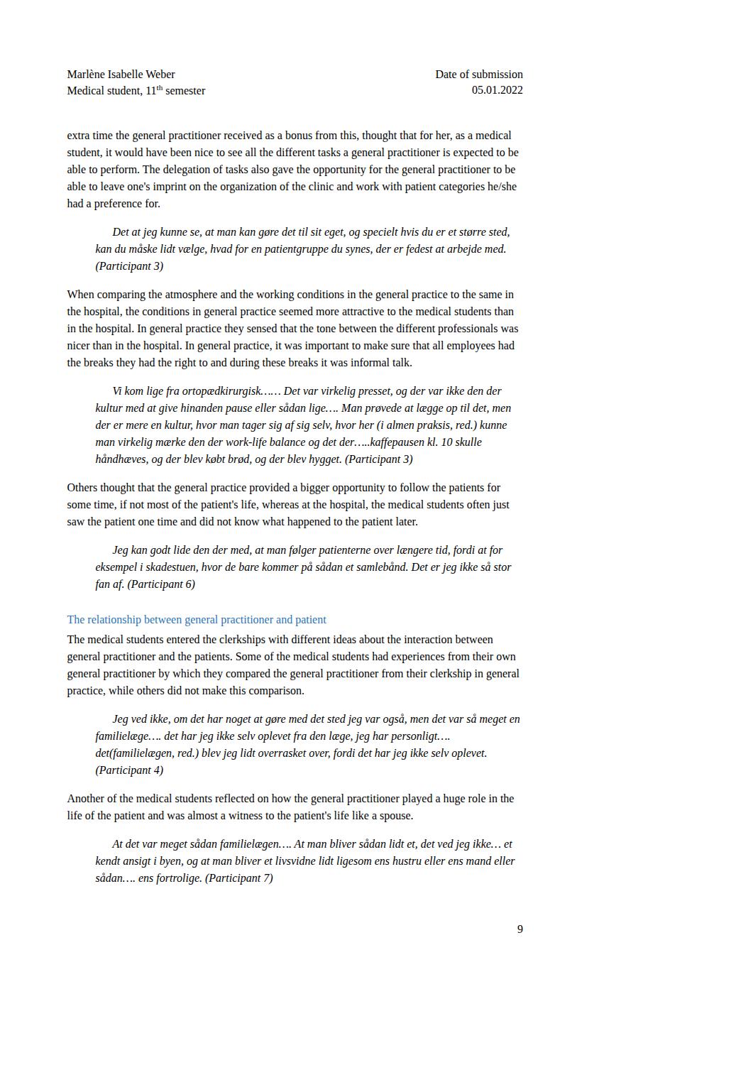Marlène Isabelle Weber
Medical student, 11th semester
Date of submission
05.01.2022
extra time the general practitioner received as a bonus from this, thought that for her, as a medical student, it would have been nice to see all the different tasks a general practitioner is expected to be able to perform. The delegation of tasks also gave the opportunity for the general practitioner to be able to leave one's imprint on the organization of the clinic and work with patient categories he/she had a preference for.
Det at jeg kunne se, at man kan gøre det til sit eget, og specielt hvis du er et større sted, kan du måske lidt vælge, hvad for en patientgruppe du synes, der er fedest at arbejde med. (Participant 3)
When comparing the atmosphere and the working conditions in the general practice to the same in the hospital, the conditions in general practice seemed more attractive to the medical students than in the hospital. In general practice they sensed that the tone between the different professionals was nicer than in the hospital. In general practice, it was important to make sure that all employees had the breaks they had the right to and during these breaks it was informal talk.
Vi kom lige fra ortopædkirurgisk…… Det var virkelig presset, og der var ikke den der kultur med at give hinanden pause eller sådan lige…. Man prøvede at lægge op til det, men der er mere en kultur, hvor man tager sig af sig selv, hvor her (i almen praksis, red.) kunne man virkelig mærke den der work-life balance og det der…..kaffepausen kl. 10 skulle håndhæves, og der blev købt brød, og der blev hygget. (Participant 3)
Others thought that the general practice provided a bigger opportunity to follow the patients for some time, if not most of the patient's life, whereas at the hospital, the medical students often just saw the patient one time and did not know what happened to the patient later.
Jeg kan godt lide den der med, at man følger patienterne over længere tid, fordi at for eksempel i skadestuen, hvor de bare kommer på sådan et samlebånd. Det er jeg ikke så stor fan af. (Participant 6)
The relationship between general practitioner and patient
The medical students entered the clerkships with different ideas about the interaction between general practitioner and the patients. Some of the medical students had experiences from their own general practitioner by which they compared the general practitioner from their clerkship in general practice, while others did not make this comparison.
Jeg ved ikke, om det har noget at gøre med det sted jeg var også, men det var så meget en familielæge…. det har jeg ikke selv oplevet fra den læge, jeg har personligt…. det(familielægen, red.) blev jeg lidt overrasket over, fordi det har jeg ikke selv oplevet. (Participant 4)
Another of the medical students reflected on how the general practitioner played a huge role in the life of the patient and was almost a witness to the patient's life like a spouse.
At det var meget sådan familielægen…. At man bliver sådan lidt et, det ved jeg ikke… et kendt ansigt i byen, og at man bliver et livsvidne lidt ligesom ens hustru eller ens mand eller sådan…. ens fortrolige. (Participant 7)
9